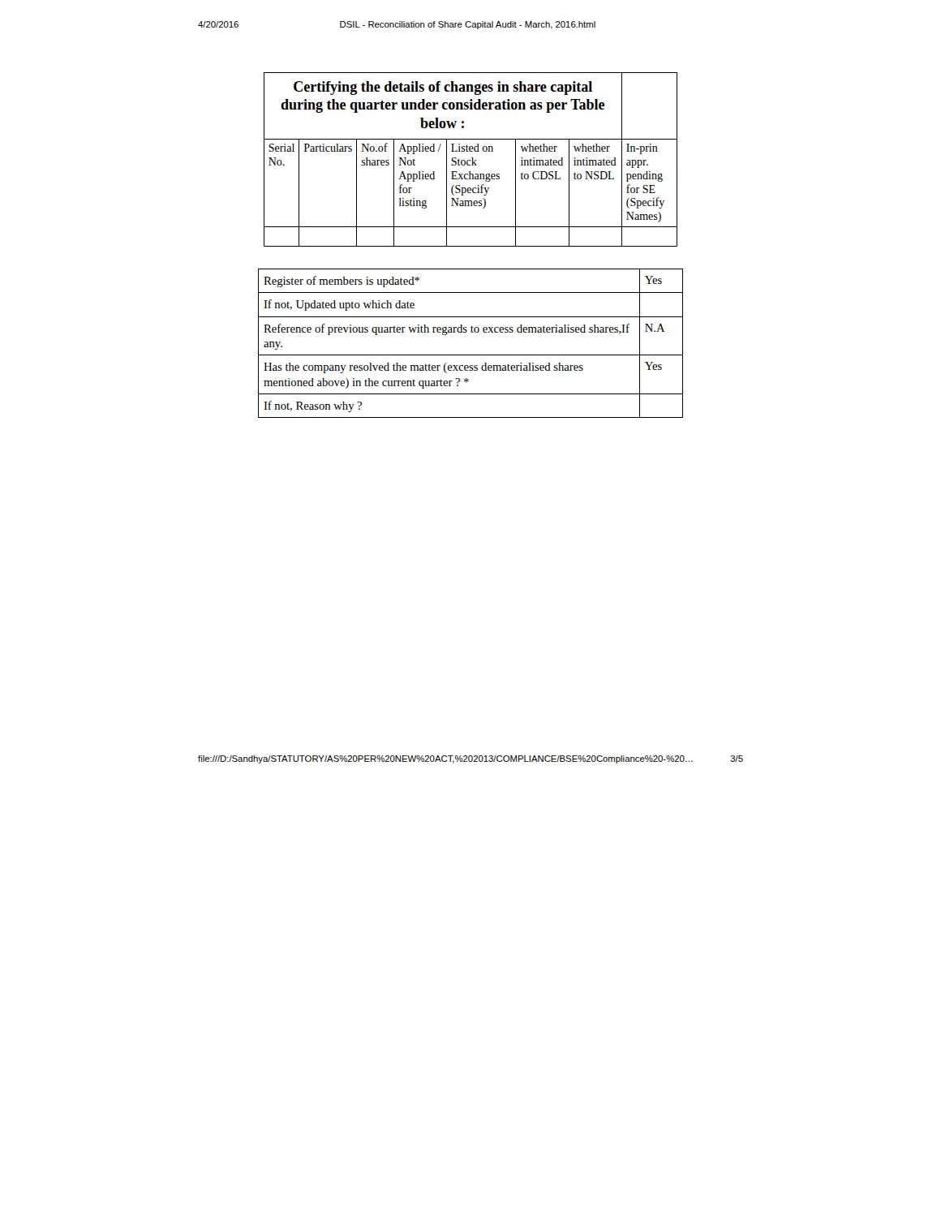4/20/2016
DSIL - Reconciliation of Share Capital Audit - March, 2016.html
| Certifying the details of changes in share capital during the quarter under consideration as per Table below : |
| Serial No. | Particulars | No.of shares | Applied / Not Applied for listing | Listed on Stock Exchanges (Specify Names) | whether intimated to CDSL | whether intimated to NSDL | In-prin appr. pending for SE (Specify Names) |
| Register of members is updated* | Yes |
| If not, Updated upto which date | |
| Reference of previous quarter with regards to excess dematerialised shares,If any. | N.A |
| Has the company resolved the matter (excess dematerialised shares mentioned above) in the current quarter ? * | Yes |
| If not, Reason why ? | |
file:///D:/Sandhya/STATUTORY/AS%20PER%20NEW%20ACT,%202013/COMPLIANCE/BSE%20Compliance%20-%20XBRL/Reconciliation%20of%20Share…
3/5